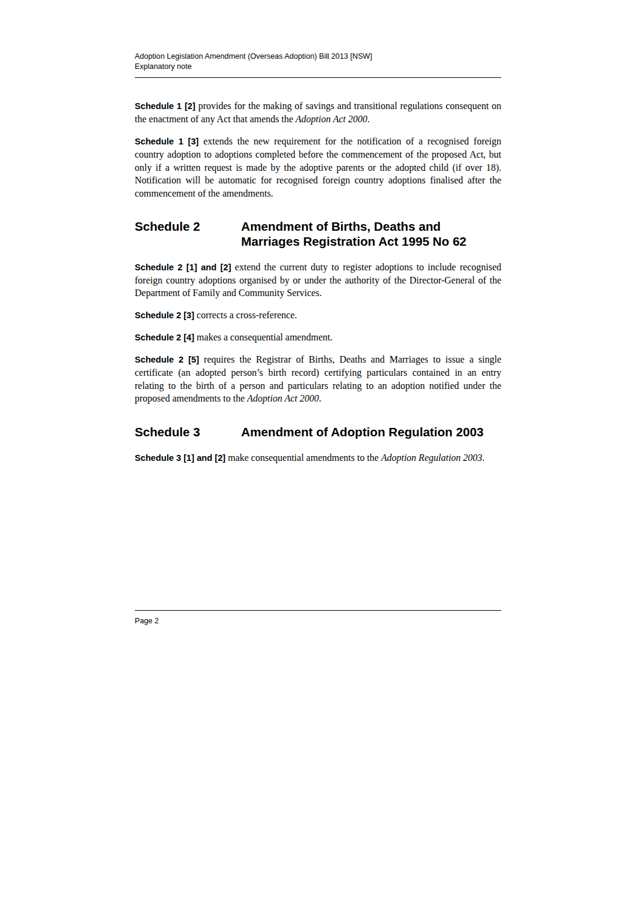Adoption Legislation Amendment (Overseas Adoption) Bill 2013 [NSW] Explanatory note
Schedule 1 [2] provides for the making of savings and transitional regulations consequent on the enactment of any Act that amends the Adoption Act 2000.
Schedule 1 [3] extends the new requirement for the notification of a recognised foreign country adoption to adoptions completed before the commencement of the proposed Act, but only if a written request is made by the adoptive parents or the adopted child (if over 18). Notification will be automatic for recognised foreign country adoptions finalised after the commencement of the amendments.
Schedule 2 Amendment of Births, Deaths and Marriages Registration Act 1995 No 62
Schedule 2 [1] and [2] extend the current duty to register adoptions to include recognised foreign country adoptions organised by or under the authority of the Director-General of the Department of Family and Community Services.
Schedule 2 [3] corrects a cross-reference.
Schedule 2 [4] makes a consequential amendment.
Schedule 2 [5] requires the Registrar of Births, Deaths and Marriages to issue a single certificate (an adopted person’s birth record) certifying particulars contained in an entry relating to the birth of a person and particulars relating to an adoption notified under the proposed amendments to the Adoption Act 2000.
Schedule 3 Amendment of Adoption Regulation 2003
Schedule 3 [1] and [2] make consequential amendments to the Adoption Regulation 2003.
Page 2